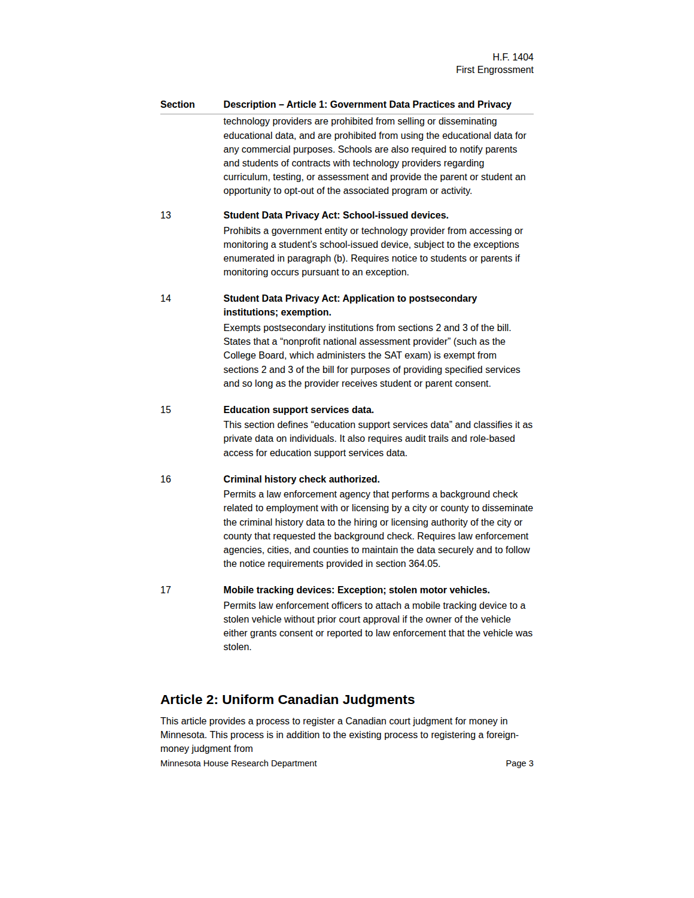H.F. 1404
First Engrossment
| Section | Description – Article 1: Government Data Practices and Privacy |
| --- | --- |
| | technology providers are prohibited from selling or disseminating educational data, and are prohibited from using the educational data for any commercial purposes. Schools are also required to notify parents and students of contracts with technology providers regarding curriculum, testing, or assessment and provide the parent or student an opportunity to opt-out of the associated program or activity. |
| 13 | Student Data Privacy Act: School-issued devices. Prohibits a government entity or technology provider from accessing or monitoring a student’s school-issued device, subject to the exceptions enumerated in paragraph (b). Requires notice to students or parents if monitoring occurs pursuant to an exception. |
| 14 | Student Data Privacy Act: Application to postsecondary institutions; exemption. Exempts postsecondary institutions from sections 2 and 3 of the bill. States that a “nonprofit national assessment provider” (such as the College Board, which administers the SAT exam) is exempt from sections 2 and 3 of the bill for purposes of providing specified services and so long as the provider receives student or parent consent. |
| 15 | Education support services data. This section defines “education support services data” and classifies it as private data on individuals. It also requires audit trails and role-based access for education support services data. |
| 16 | Criminal history check authorized. Permits a law enforcement agency that performs a background check related to employment with or licensing by a city or county to disseminate the criminal history data to the hiring or licensing authority of the city or county that requested the background check. Requires law enforcement agencies, cities, and counties to maintain the data securely and to follow the notice requirements provided in section 364.05. |
| 17 | Mobile tracking devices: Exception; stolen motor vehicles. Permits law enforcement officers to attach a mobile tracking device to a stolen vehicle without prior court approval if the owner of the vehicle either grants consent or reported to law enforcement that the vehicle was stolen. |
Article 2: Uniform Canadian Judgments
This article provides a process to register a Canadian court judgment for money in Minnesota. This process is in addition to the existing process to registering a foreign-money judgment from
Minnesota House Research Department Page 3